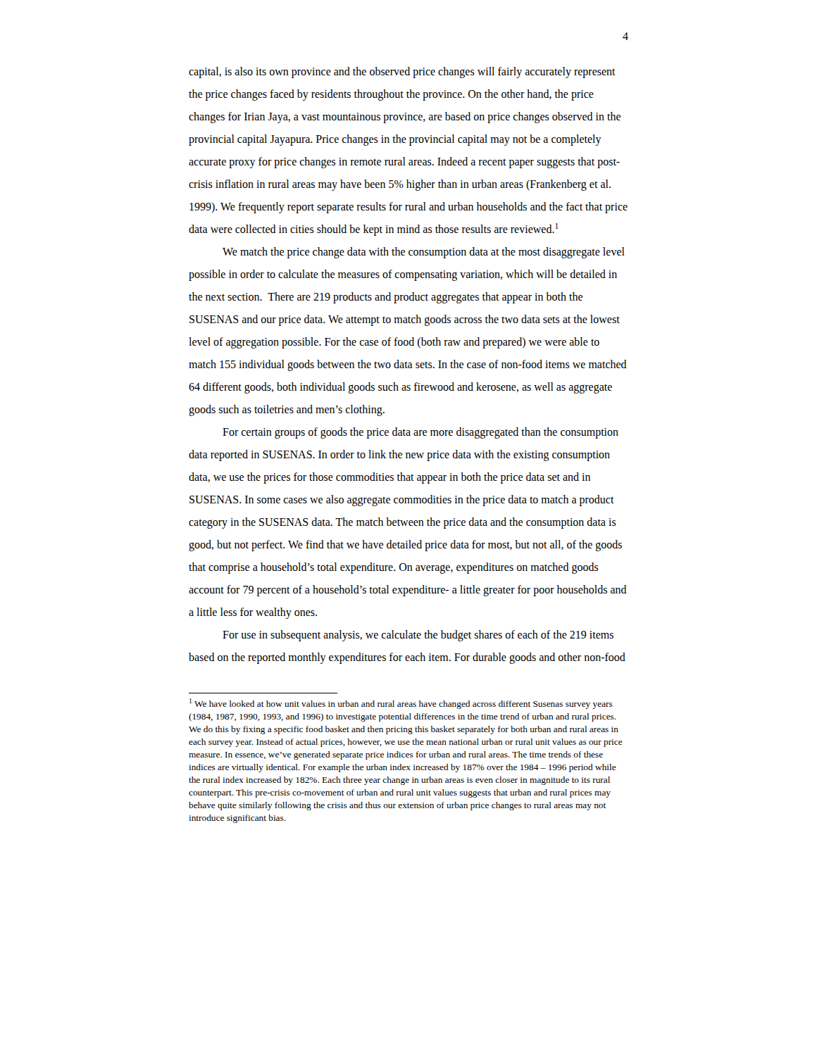4
capital, is also its own province and the observed price changes will fairly accurately represent the price changes faced by residents throughout the province. On the other hand, the price changes for Irian Jaya, a vast mountainous province, are based on price changes observed in the provincial capital Jayapura. Price changes in the provincial capital may not be a completely accurate proxy for price changes in remote rural areas. Indeed a recent paper suggests that post-crisis inflation in rural areas may have been 5% higher than in urban areas (Frankenberg et al. 1999). We frequently report separate results for rural and urban households and the fact that price data were collected in cities should be kept in mind as those results are reviewed.1
We match the price change data with the consumption data at the most disaggregate level possible in order to calculate the measures of compensating variation, which will be detailed in the next section. There are 219 products and product aggregates that appear in both the SUSENAS and our price data. We attempt to match goods across the two data sets at the lowest level of aggregation possible. For the case of food (both raw and prepared) we were able to match 155 individual goods between the two data sets. In the case of non-food items we matched 64 different goods, both individual goods such as firewood and kerosene, as well as aggregate goods such as toiletries and men’s clothing.
For certain groups of goods the price data are more disaggregated than the consumption data reported in SUSENAS. In order to link the new price data with the existing consumption data, we use the prices for those commodities that appear in both the price data set and in SUSENAS. In some cases we also aggregate commodities in the price data to match a product category in the SUSENAS data. The match between the price data and the consumption data is good, but not perfect. We find that we have detailed price data for most, but not all, of the goods that comprise a household’s total expenditure. On average, expenditures on matched goods account for 79 percent of a household’s total expenditure- a little greater for poor households and a little less for wealthy ones.
For use in subsequent analysis, we calculate the budget shares of each of the 219 items based on the reported monthly expenditures for each item. For durable goods and other non-food
1 We have looked at how unit values in urban and rural areas have changed across different Susenas survey years (1984, 1987, 1990, 1993, and 1996) to investigate potential differences in the time trend of urban and rural prices. We do this by fixing a specific food basket and then pricing this basket separately for both urban and rural areas in each survey year. Instead of actual prices, however, we use the mean national urban or rural unit values as our price measure. In essence, we’ve generated separate price indices for urban and rural areas. The time trends of these indices are virtually identical. For example the urban index increased by 187% over the 1984 – 1996 period while the rural index increased by 182%. Each three year change in urban areas is even closer in magnitude to its rural counterpart. This pre-crisis co-movement of urban and rural unit values suggests that urban and rural prices may behave quite similarly following the crisis and thus our extension of urban price changes to rural areas may not introduce significant bias.